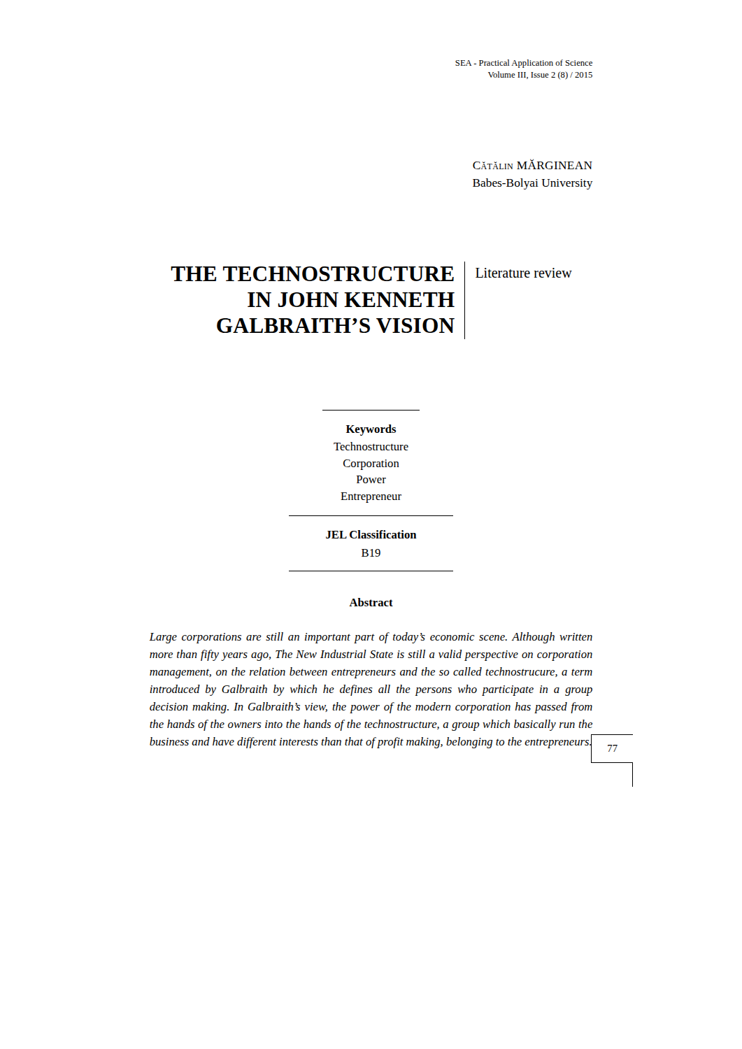SEA - Practical Application of Science
Volume III, Issue 2 (8) / 2015
Cătălin MĂRGINEAN
Babes-Bolyai University
THE TECHNOSTRUCTURE IN JOHN KENNETH GALBRAITH’S VISION
Literature review
Keywords
Technostructure
Corporation
Power
Entrepreneur
JEL Classification
B19
Abstract
Large corporations are still an important part of today’s economic scene. Although written more than fifty years ago, The New Industrial State is still a valid perspective on corporation management, on the relation between entrepreneurs and the so called technostrucure, a term introduced by Galbraith by which he defines all the persons who participate in a group decision making. In Galbraith’s view, the power of the modern corporation has passed from the hands of the owners into the hands of the technostructure, a group which basically run the business and have different interests than that of profit making, belonging to the entrepreneurs.
77